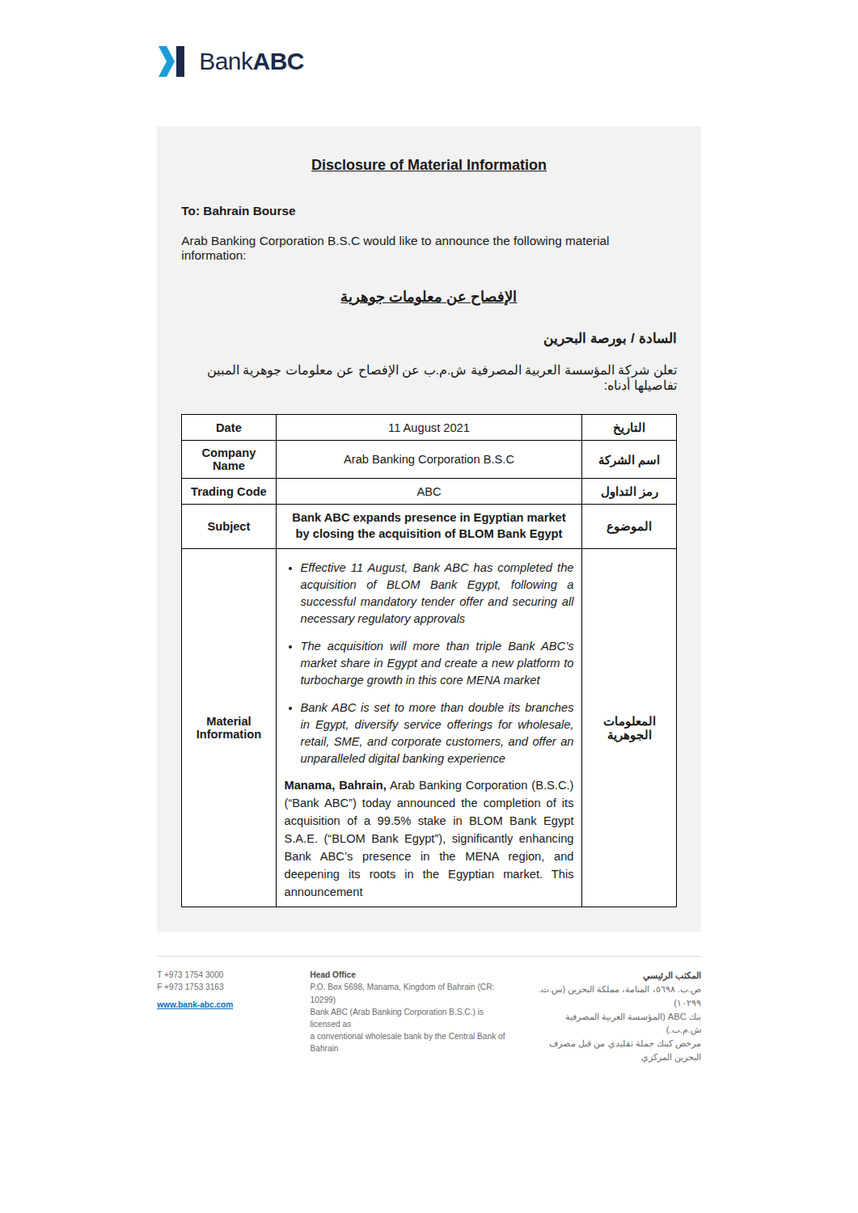BankABC
Disclosure of Material Information
To: Bahrain Bourse
Arab Banking Corporation B.S.C would like to announce the following material information:
الإفصاح عن معلومات جوهرية
السادة / بورصة البحرين
تعلن شركة المؤسسة العربية المصرفية ش.م.ب عن الإفصاح عن معلومات جوهرية المبين تفاصيلها أدناه:
| Date | 11 August 2021 | التاريخ |
| Company Name | Arab Banking Corporation B.S.C | اسم الشركة |
| Trading Code | ABC | رمز التداول |
| Subject | Bank ABC expands presence in Egyptian market by closing the acquisition of BLOM Bank Egypt | الموضوع |
| Material Information | Effective 11 August, Bank ABC has completed the acquisition of BLOM Bank Egypt, following a successful mandatory tender offer and securing all necessary regulatory approvals The acquisition will more than triple Bank ABC’s market share in Egypt and create a new platform to turbocharge growth in this core MENA market Bank ABC is set to more than double its branches in Egypt, diversify service offerings for wholesale, retail, SME, and corporate customers, and offer an unparalleled digital banking experience Manama, Bahrain, Arab Banking Corporation (B.S.C.) (“Bank ABC”) today announced the completion of its acquisition of a 99.5% stake in BLOM Bank Egypt S.A.E. (“BLOM Bank Egypt”), significantly enhancing Bank ABC’s presence in the MENA region, and deepening its roots in the Egyptian market. This announcement | المعلومات الجوهرية |
T +973 1754 3000
F +973 1753 3163 www.bank-abc.com
Head Office
P.O. Box 5698, Manama, Kingdom of Bahrain (CR: 10299)
Bank ABC (Arab Banking Corporation B.S.C.) is licensed as
a conventional wholesale bank by the Central Bank of Bahrain
المكتب الرئيسي
ص.ب. ٥٦٩٨، المنامة، مملكة البحرين (س.ت. ١٠٢٩٩)
بنك ABC (المؤسسة العربية المصرفية ش.م.ب.)
مرخص كبنك جملة تقليدي من قبل مصرف البحرين المركزي